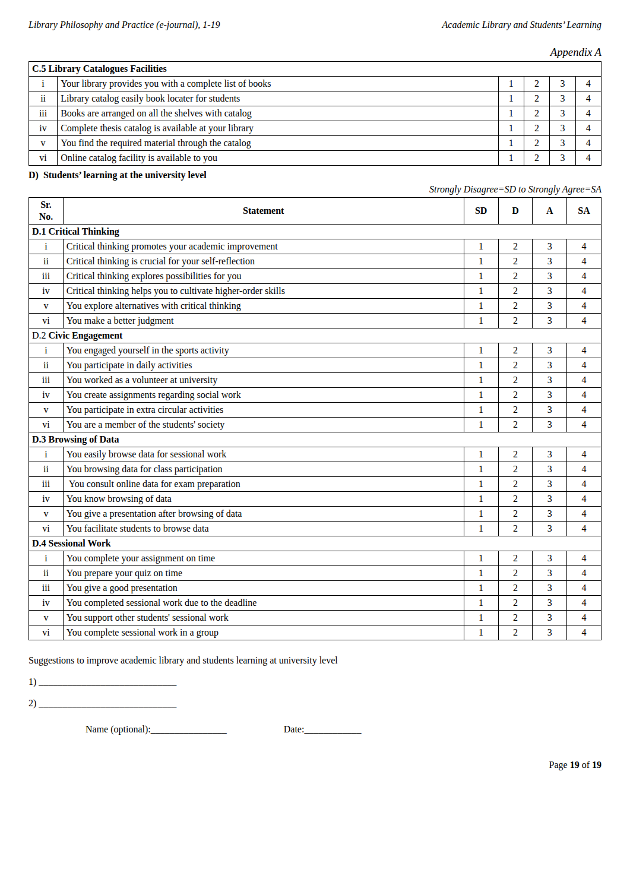Library Philosophy and Practice (e-journal), 1-19 Academic Library and Students’ Learning
Appendix A
| C.5 Library Catalogues Facilities |
| i | Your library provides you with a complete list of books | 1 | 2 | 3 | 4 |
| ii | Library catalog easily book locater for students | 1 | 2 | 3 | 4 |
| iii | Books are arranged on all the shelves with catalog | 1 | 2 | 3 | 4 |
| iv | Complete thesis catalog is available at your library | 1 | 2 | 3 | 4 |
| v | You find the required material through the catalog | 1 | 2 | 3 | 4 |
| vi | Online catalog facility is available to you | 1 | 2 | 3 | 4 |
D) Students’ learning at the university level
Strongly Disagree=SD to Strongly Agree=SA
| Sr. No. | Statement | SD | D | A | SA |
| D.1 Critical Thinking |
| i | Critical thinking promotes your academic improvement | 1 | 2 | 3 | 4 |
| ii | Critical thinking is crucial for your self-reflection | 1 | 2 | 3 | 4 |
| iii | Critical thinking explores possibilities for you | 1 | 2 | 3 | 4 |
| iv | Critical thinking helps you to cultivate higher-order skills | 1 | 2 | 3 | 4 |
| v | You explore alternatives with critical thinking | 1 | 2 | 3 | 4 |
| vi | You make a better judgment | 1 | 2 | 3 | 4 |
| D.2 Civic Engagement |
| i | You engaged yourself in the sports activity | 1 | 2 | 3 | 4 |
| ii | You participate in daily activities | 1 | 2 | 3 | 4 |
| iii | You worked as a volunteer at university | 1 | 2 | 3 | 4 |
| iv | You create assignments regarding social work | 1 | 2 | 3 | 4 |
| v | You participate in extra circular activities | 1 | 2 | 3 | 4 |
| vi | You are a member of the students' society | 1 | 2 | 3 | 4 |
| D.3 Browsing of Data |
| i | You easily browse data for sessional work | 1 | 2 | 3 | 4 |
| ii | You browsing data for class participation | 1 | 2 | 3 | 4 |
| iii | You consult online data for exam preparation | 1 | 2 | 3 | 4 |
| iv | You know browsing of data | 1 | 2 | 3 | 4 |
| v | You give a presentation after browsing of data | 1 | 2 | 3 | 4 |
| vi | You facilitate students to browse data | 1 | 2 | 3 | 4 |
| D.4 Sessional Work |
| i | You complete your assignment on time | 1 | 2 | 3 | 4 |
| ii | You prepare your quiz on time | 1 | 2 | 3 | 4 |
| iii | You give a good presentation | 1 | 2 | 3 | 4 |
| iv | You completed sessional work due to the deadline | 1 | 2 | 3 | 4 |
| v | You support other students' sessional work | 1 | 2 | 3 | 4 |
| vi | You complete sessional work in a group | 1 | 2 | 3 | 4 |
Suggestions to improve academic library and students learning at university level
1) _____________________________
2) _____________________________
Name (optional):________________ Date:____________
Page 19 of 19